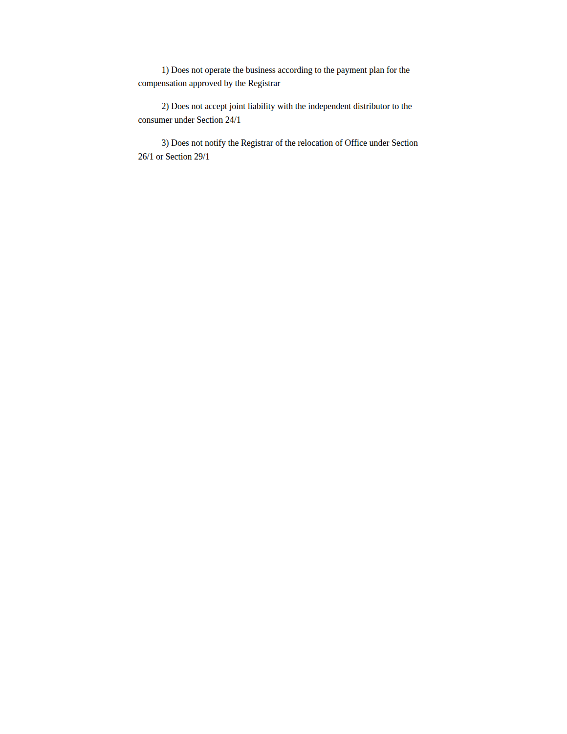1) Does not operate the business according to the payment plan for the compensation approved by the Registrar
2) Does not accept joint liability with the independent distributor to the consumer under Section 24/1
3) Does not notify the Registrar of the relocation of Office under Section 26/1 or Section 29/1